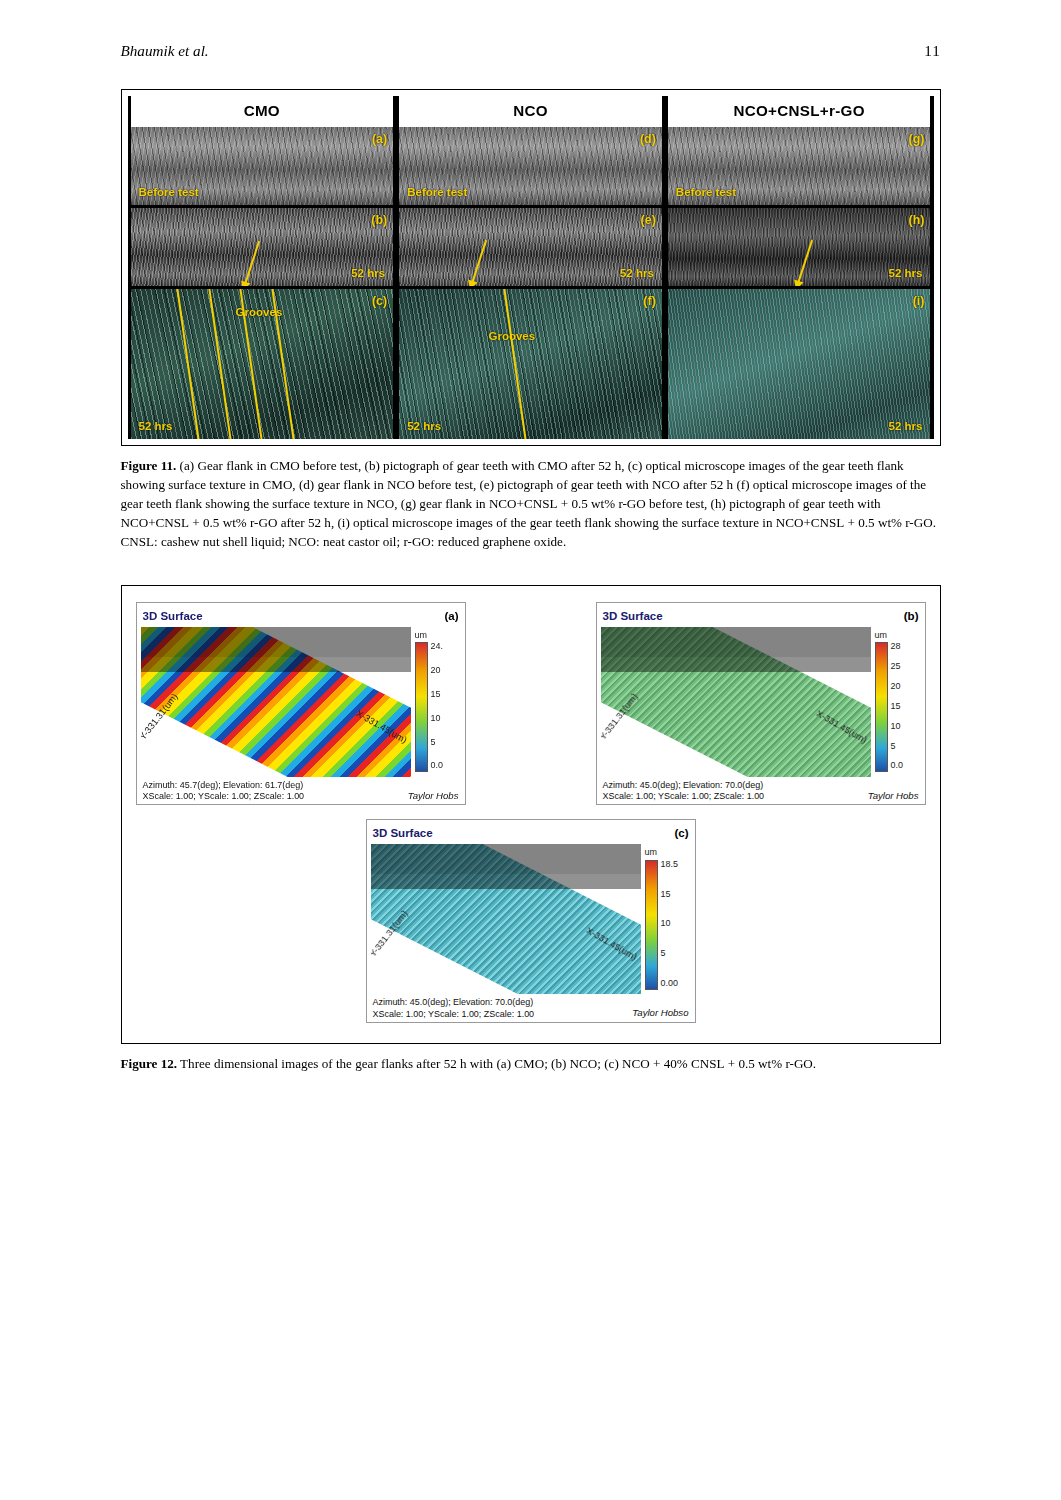Bhaumik et al. 11
CMO
(a) Before test
(b) 52 hrs
(c) Grooves 52 hrs
NCO
(d) Before test
(e) 52 hrs
(f) Grooves 52 hrs
NCO+CNSL+r-GO
(g) Before test
(h) 52 hrs
(i) 52 hrs
Figure 11. (a) Gear flank in CMO before test, (b) pictograph of gear teeth with CMO after 52 h, (c) optical microscope images of the gear teeth flank showing surface texture in CMO, (d) gear flank in NCO before test, (e) pictograph of gear teeth with NCO after 52 h (f) optical microscope images of the gear teeth flank showing the surface texture in NCO, (g) gear flank in NCO+CNSL + 0.5 wt% r-GO before test, (h) pictograph of gear teeth with NCO+CNSL + 0.5 wt% r-GO after 52 h, (i) optical microscope images of the gear teeth flank showing the surface texture in NCO+CNSL + 0.5 wt% r-GO.
CNSL: cashew nut shell liquid; NCO: neat castor oil; r-GO: reduced graphene oxide.
3D Surface (a)
Y-331.31(um) X-331.45(um)
um
24. 20 15 10 5 0.0
Azimuth: 45.7(deg); Elevation: 61.7(deg)
XScale: 1.00; YScale: 1.00; ZScale: 1.00 Taylor Hobs
3D Surface (b)
Y-331.31(um) X-331.45(um)
um
28 25 20 15 10 5 0.0
Azimuth: 45.0(deg); Elevation: 70.0(deg)
XScale: 1.00; YScale: 1.00; ZScale: 1.00 Taylor Hobs
3D Surface (c)
Y-331.31(um) X-331.45(um)
um
18.5 15 10 5 0.00
Azimuth: 45.0(deg); Elevation: 70.0(deg)
XScale: 1.00; YScale: 1.00; ZScale: 1.00 Taylor Hobso
Figure 12. Three dimensional images of the gear flanks after 52 h with (a) CMO; (b) NCO; (c) NCO + 40% CNSL + 0.5 wt% r-GO.